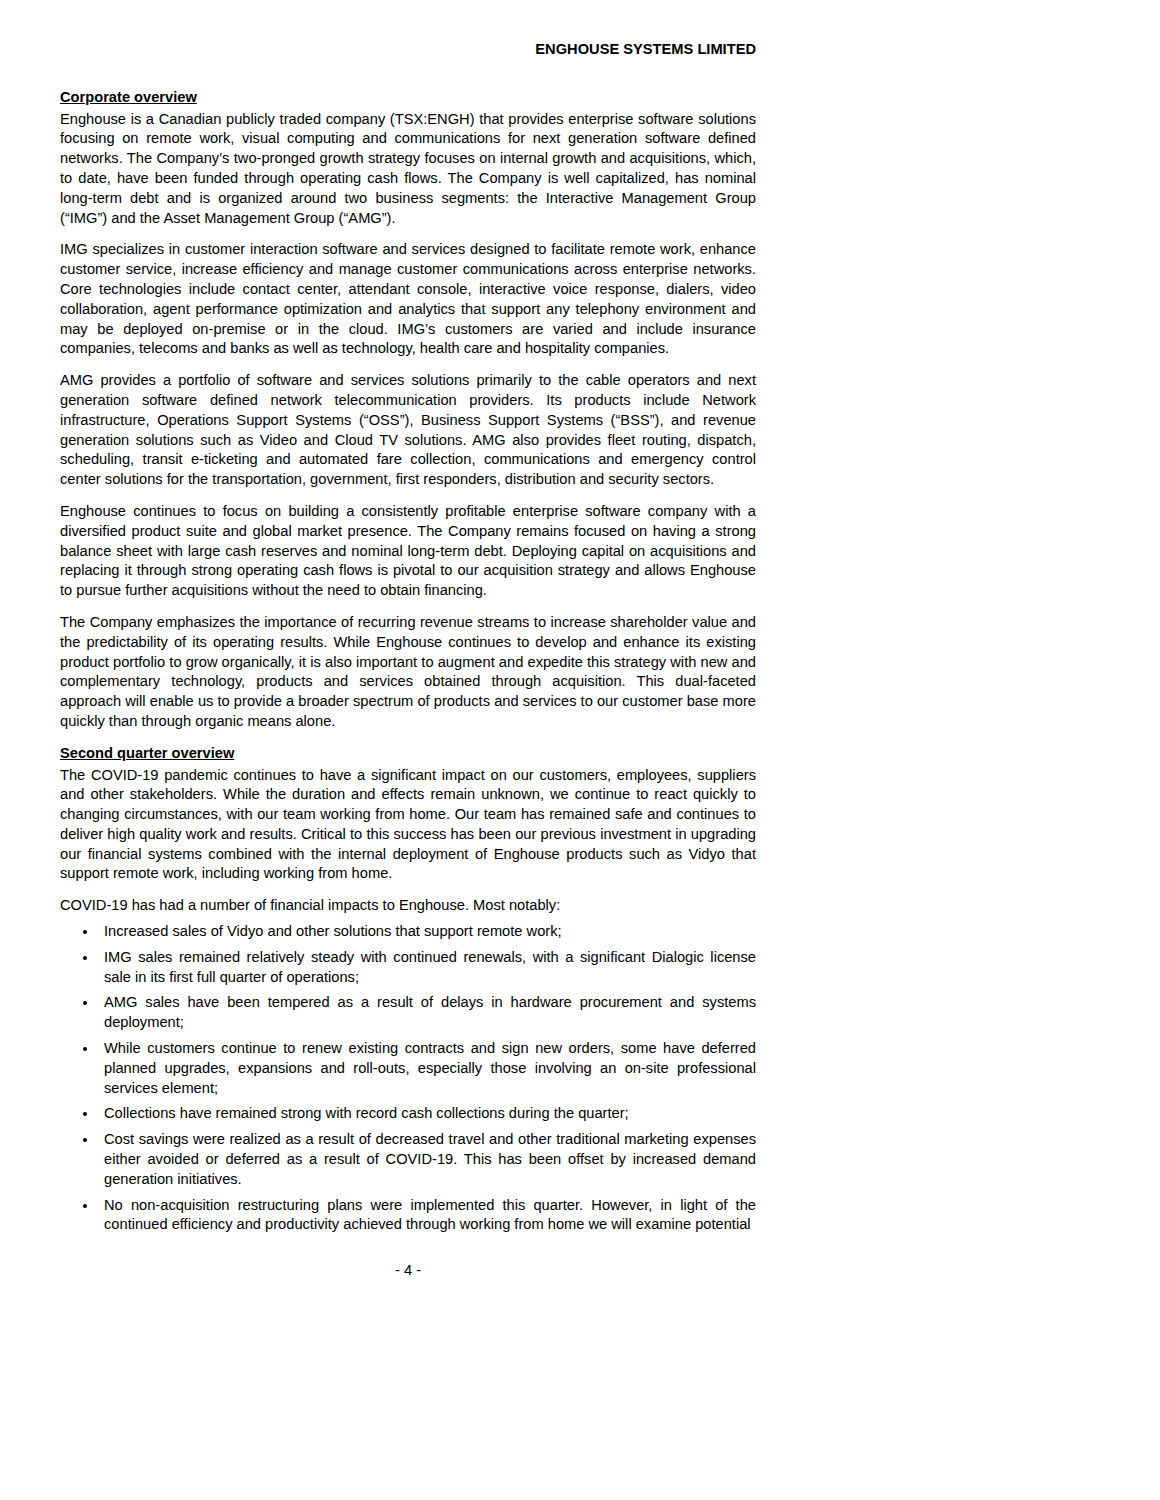ENGHOUSE SYSTEMS LIMITED
Corporate overview
Enghouse is a Canadian publicly traded company (TSX:ENGH) that provides enterprise software solutions focusing on remote work, visual computing and communications for next generation software defined networks. The Company’s two-pronged growth strategy focuses on internal growth and acquisitions, which, to date, have been funded through operating cash flows. The Company is well capitalized, has nominal long-term debt and is organized around two business segments: the Interactive Management Group (“IMG”) and the Asset Management Group (“AMG”).
IMG specializes in customer interaction software and services designed to facilitate remote work, enhance customer service, increase efficiency and manage customer communications across enterprise networks. Core technologies include contact center, attendant console, interactive voice response, dialers, video collaboration, agent performance optimization and analytics that support any telephony environment and may be deployed on-premise or in the cloud. IMG’s customers are varied and include insurance companies, telecoms and banks as well as technology, health care and hospitality companies.
AMG provides a portfolio of software and services solutions primarily to the cable operators and next generation software defined network telecommunication providers. Its products include Network infrastructure, Operations Support Systems (“OSS”), Business Support Systems (“BSS”), and revenue generation solutions such as Video and Cloud TV solutions. AMG also provides fleet routing, dispatch, scheduling, transit e-ticketing and automated fare collection, communications and emergency control center solutions for the transportation, government, first responders, distribution and security sectors.
Enghouse continues to focus on building a consistently profitable enterprise software company with a diversified product suite and global market presence. The Company remains focused on having a strong balance sheet with large cash reserves and nominal long-term debt. Deploying capital on acquisitions and replacing it through strong operating cash flows is pivotal to our acquisition strategy and allows Enghouse to pursue further acquisitions without the need to obtain financing.
The Company emphasizes the importance of recurring revenue streams to increase shareholder value and the predictability of its operating results. While Enghouse continues to develop and enhance its existing product portfolio to grow organically, it is also important to augment and expedite this strategy with new and complementary technology, products and services obtained through acquisition. This dual-faceted approach will enable us to provide a broader spectrum of products and services to our customer base more quickly than through organic means alone.
Second quarter overview
The COVID-19 pandemic continues to have a significant impact on our customers, employees, suppliers and other stakeholders. While the duration and effects remain unknown, we continue to react quickly to changing circumstances, with our team working from home. Our team has remained safe and continues to deliver high quality work and results. Critical to this success has been our previous investment in upgrading our financial systems combined with the internal deployment of Enghouse products such as Vidyo that support remote work, including working from home.
COVID-19 has had a number of financial impacts to Enghouse. Most notably:
Increased sales of Vidyo and other solutions that support remote work;
IMG sales remained relatively steady with continued renewals, with a significant Dialogic license sale in its first full quarter of operations;
AMG sales have been tempered as a result of delays in hardware procurement and systems deployment;
While customers continue to renew existing contracts and sign new orders, some have deferred planned upgrades, expansions and roll-outs, especially those involving an on-site professional services element;
Collections have remained strong with record cash collections during the quarter;
Cost savings were realized as a result of decreased travel and other traditional marketing expenses either avoided or deferred as a result of COVID-19. This has been offset by increased demand generation initiatives.
No non-acquisition restructuring plans were implemented this quarter. However, in light of the continued efficiency and productivity achieved through working from home we will examine potential
- 4 -